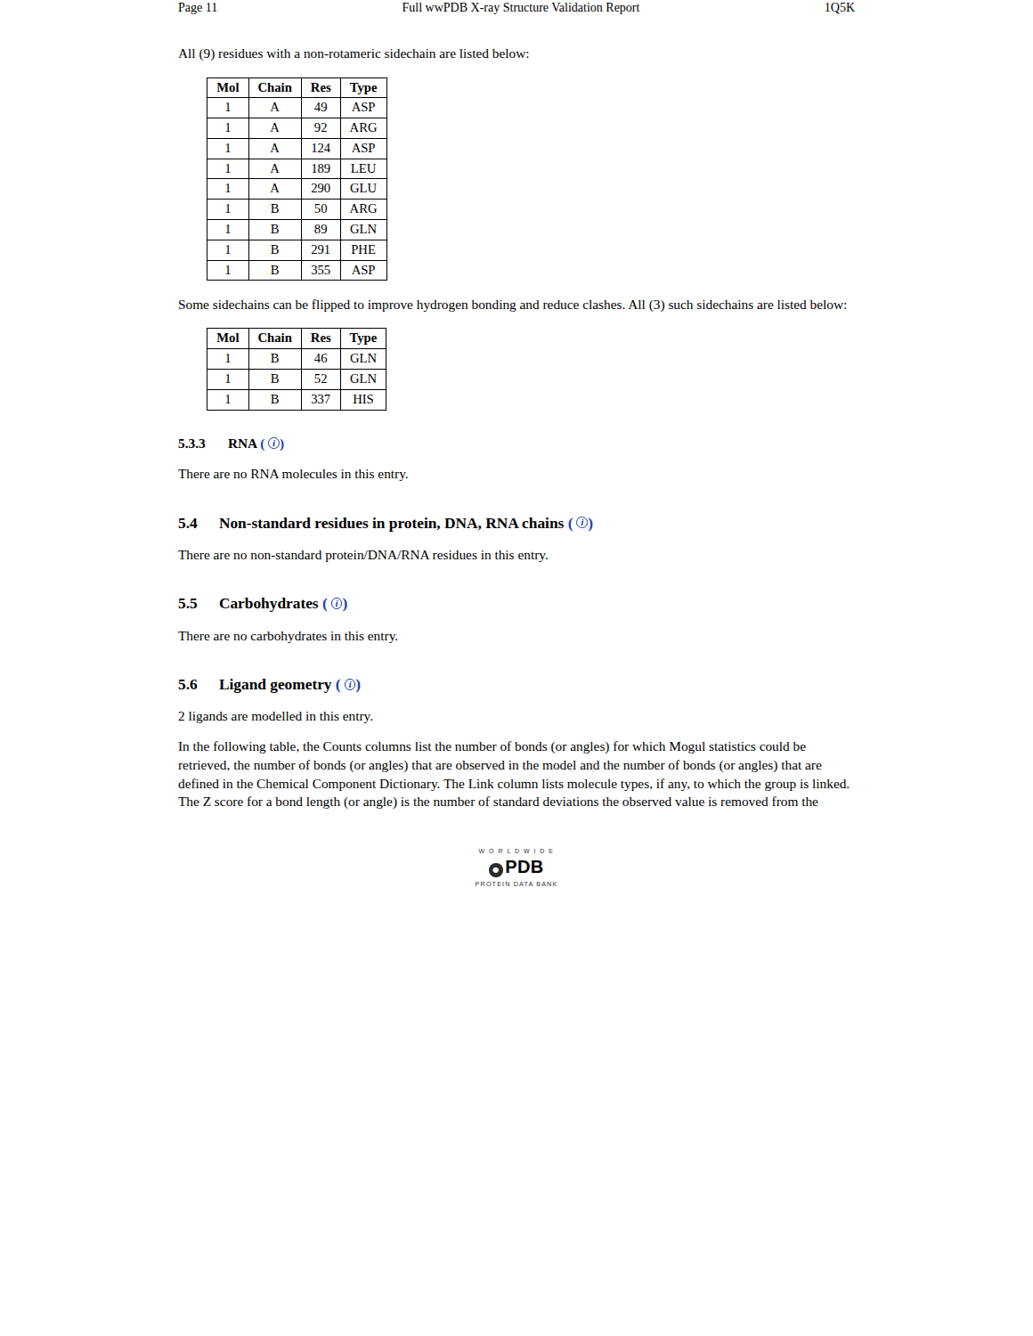Page 11
Full wwPDB X-ray Structure Validation Report
1Q5K
All (9) residues with a non-rotameric sidechain are listed below:
| Mol | Chain | Res | Type |
| --- | --- | --- | --- |
| 1 | A | 49 | ASP |
| 1 | A | 92 | ARG |
| 1 | A | 124 | ASP |
| 1 | A | 189 | LEU |
| 1 | A | 290 | GLU |
| 1 | B | 50 | ARG |
| 1 | B | 89 | GLN |
| 1 | B | 291 | PHE |
| 1 | B | 355 | ASP |
Some sidechains can be flipped to improve hydrogen bonding and reduce clashes. All (3) such sidechains are listed below:
| Mol | Chain | Res | Type |
| --- | --- | --- | --- |
| 1 | B | 46 | GLN |
| 1 | B | 52 | GLN |
| 1 | B | 337 | HIS |
5.3.3 RNA (i)
There are no RNA molecules in this entry.
5.4 Non-standard residues in protein, DNA, RNA chains (i)
There are no non-standard protein/DNA/RNA residues in this entry.
5.5 Carbohydrates (i)
There are no carbohydrates in this entry.
5.6 Ligand geometry (i)
2 ligands are modelled in this entry.
In the following table, the Counts columns list the number of bonds (or angles) for which Mogul statistics could be retrieved, the number of bonds (or angles) that are observed in the model and the number of bonds (or angles) that are defined in the Chemical Component Dictionary. The Link column lists molecule types, if any, to which the group is linked. The Z score for a bond length (or angle) is the number of standard deviations the observed value is removed from the
W O R L D W I D E
●PDB
PROTEIN DATA BANK